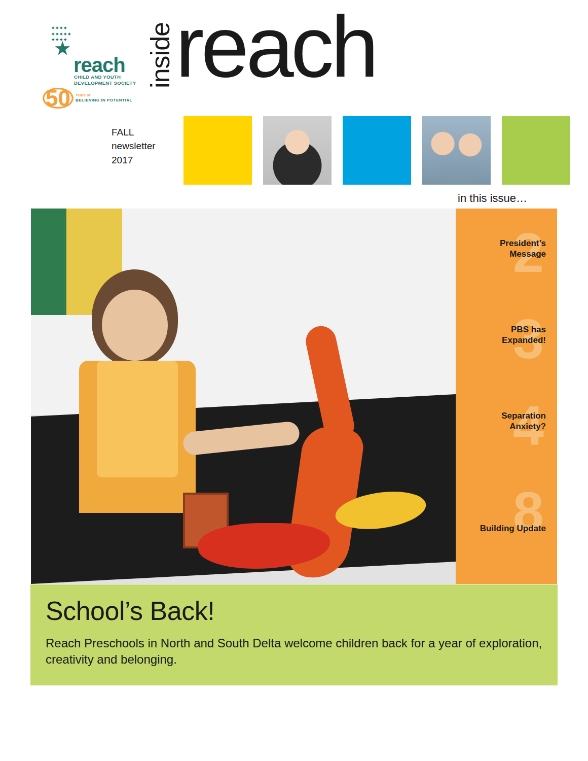✦✦✦✦
✦✦✦✦✦
✦✦✦✦
★
reach
CHILD AND YOUTH
DEVELOPMENT SOCIETY
50
Years of
BELIEVING IN POTENTIAL
inside
reach
FALL
newsletter
2017
in this issue…
2
President’s
Message
3
PBS has
Expanded!
4
Separation
Anxiety?
8
Building Update
School’s Back!
Reach Preschools in North and South Delta welcome children back for a year of exploration, creativity and belonging.